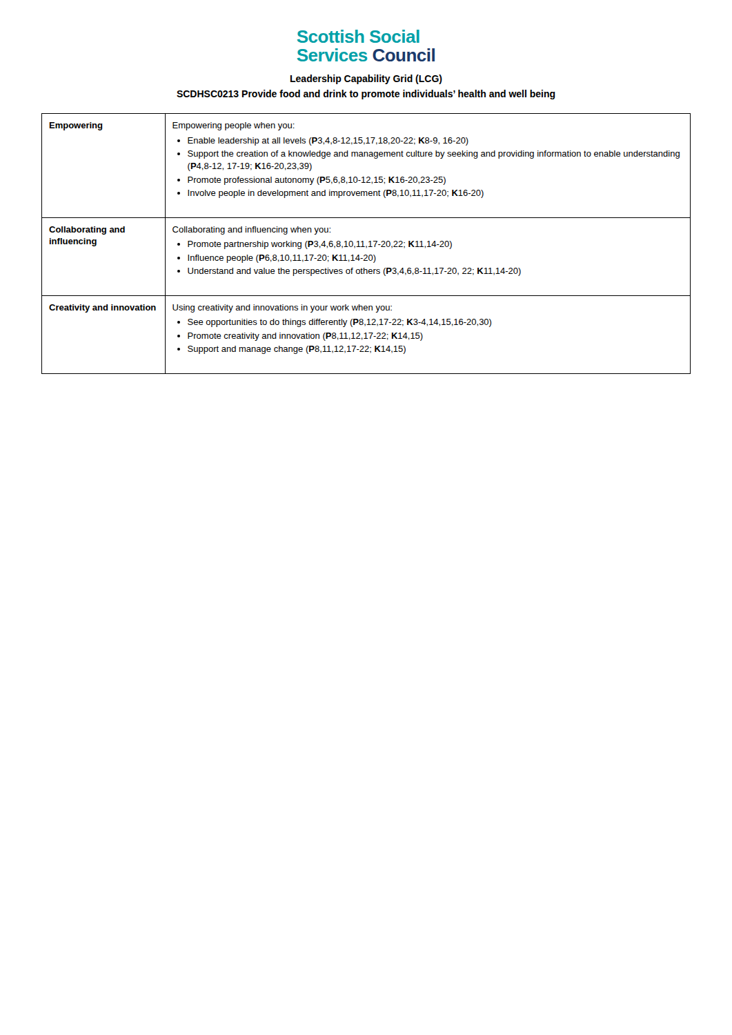Scottish Social
Services Council
Leadership Capability Grid (LCG)
SCDHSC0213 Provide food and drink to promote individuals’ health and well being
| Empowering | Empowering people when you: Enable leadership at all levels ( P 3,4,8-12,15,17,18,20-22; K 8-9, 16-20) Support the creation of a knowledge and management culture by seeking and providing information to enable understanding ( P 4,8-12, 17-19; K 16-20,23,39) Promote professional autonomy ( P 5,6,8,10-12,15; K 16-20,23-25) Involve people in development and improvement ( P 8,10,11,17-20; K 16-20) |
| Collaborating and influencing | Collaborating and influencing when you: Promote partnership working ( P 3,4,6,8,10,11,17-20,22; K 11,14-20) Influence people ( P 6,8,10,11,17-20; K 11,14-20) Understand and value the perspectives of others ( P 3,4,6,8-11,17-20, 22; K 11,14-20) |
| Creativity and innovation | Using creativity and innovations in your work when you: See opportunities to do things differently ( P 8,12,17-22; K 3-4,14,15,16-20,30) Promote creativity and innovation ( P 8,11,12,17-22; K 14,15) Support and manage change ( P 8,11,12,17-22; K 14,15) |